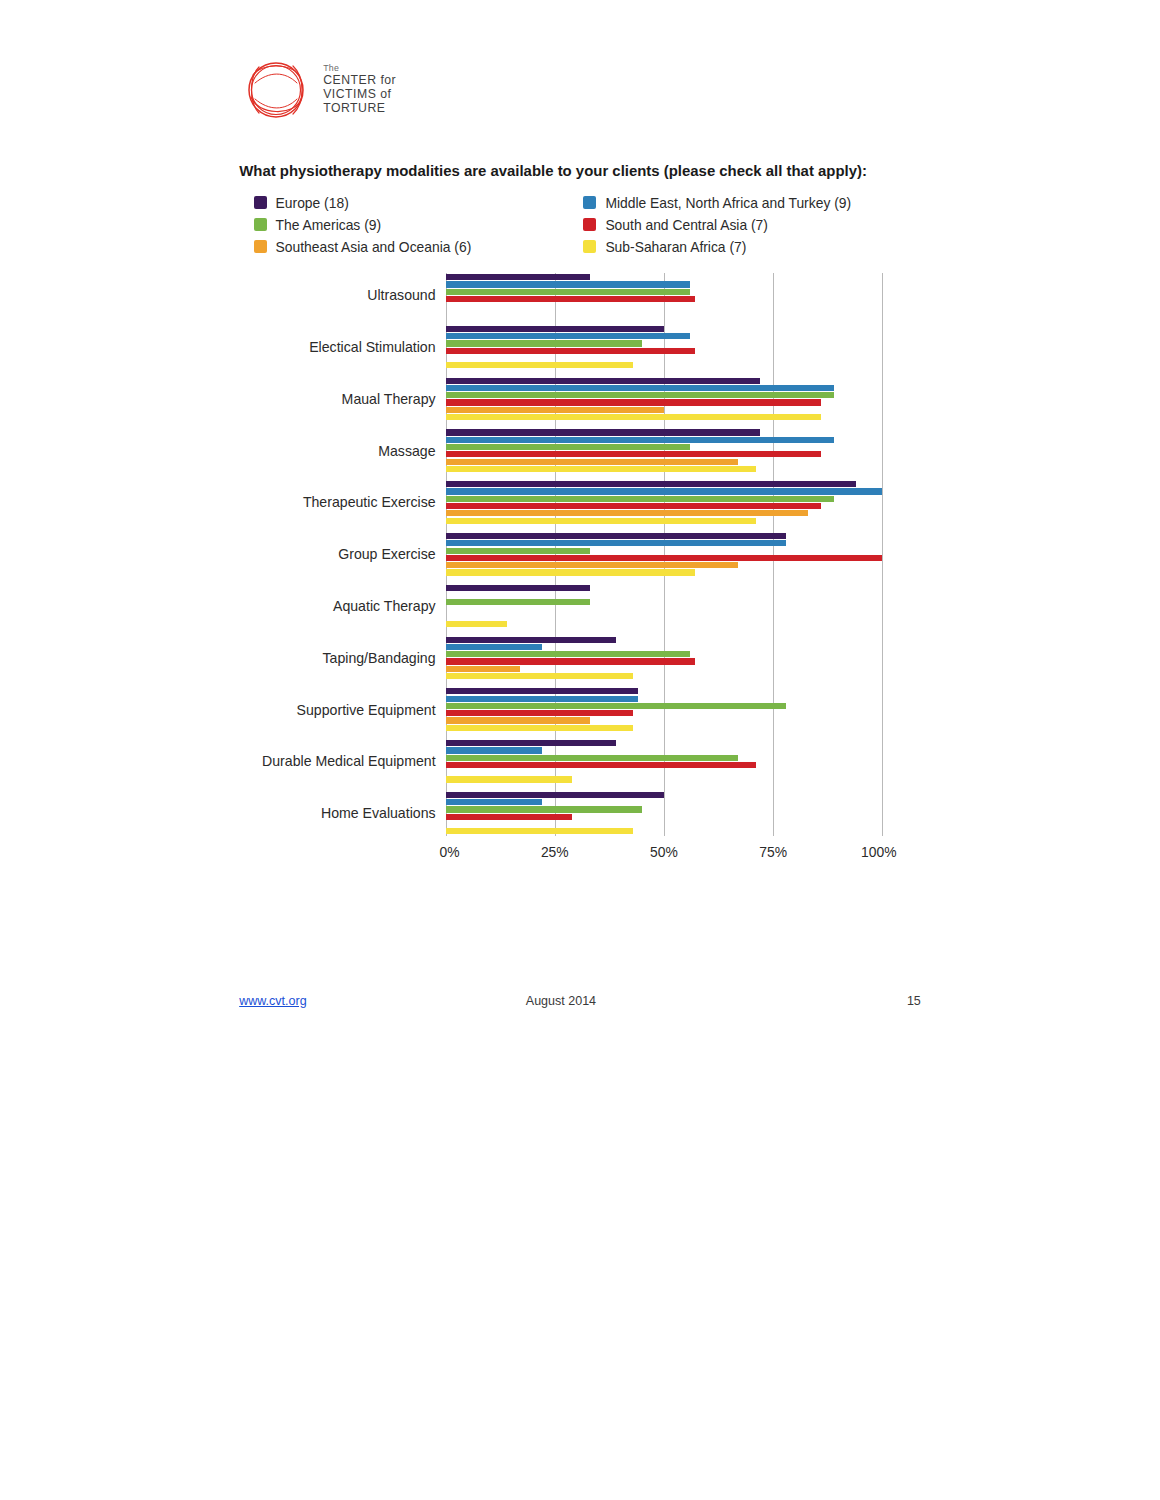The
CENTER for
VICTIMS of
TORTURE
What physiotherapy modalities are available to your clients (please check all that apply):
Europe (18)
Middle East, North Africa and Turkey (9)
The Americas (9)
South and Central Asia (7)
Southeast Asia and Oceania (6)
Sub-Saharan Africa (7)
Ultrasound
Electical Stimulation
Maual Therapy
Massage
Therapeutic Exercise
Group Exercise
Aquatic Therapy
Taping/Bandaging
Supportive Equipment
Durable Medical Equipment
Home Evaluations
0% 25% 50% 75% 100%
www.cvt.org
August 2014
15